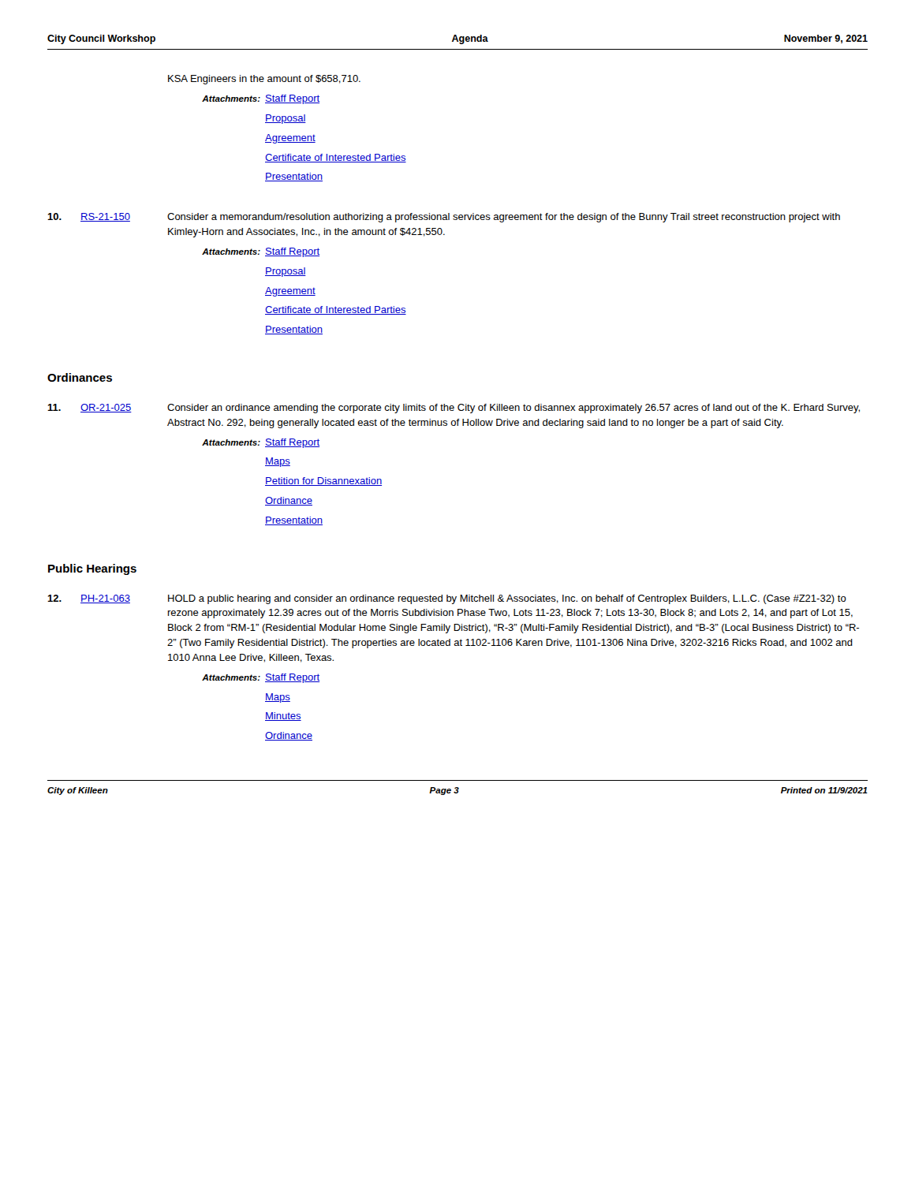City Council Workshop
Agenda
November 9, 2021
KSA Engineers in the amount of $658,710.
Attachments:
Staff Report
Proposal
Agreement
Certificate of Interested Parties
Presentation
10.
RS-21-150
Consider a memorandum/resolution authorizing a professional services agreement for the design of the Bunny Trail street reconstruction project with Kimley-Horn and Associates, Inc., in the amount of $421,550.
Attachments:
Staff Report
Proposal
Agreement
Certificate of Interested Parties
Presentation
Ordinances
11.
OR-21-025
Consider an ordinance amending the corporate city limits of the City of Killeen to disannex approximately 26.57 acres of land out of the K. Erhard Survey, Abstract No. 292, being generally located east of the terminus of Hollow Drive and declaring said land to no longer be a part of said City.
Attachments:
Staff Report
Maps
Petition for Disannexation
Ordinance
Presentation
Public Hearings
12.
PH-21-063
HOLD a public hearing and consider an ordinance requested by Mitchell & Associates, Inc. on behalf of Centroplex Builders, L.L.C. (Case #Z21-32) to rezone approximately 12.39 acres out of the Morris Subdivision Phase Two, Lots 11-23, Block 7; Lots 13-30, Block 8; and Lots 2, 14, and part of Lot 15, Block 2 from “RM-1” (Residential Modular Home Single Family District), “R-3” (Multi-Family Residential District), and “B-3” (Local Business District) to “R-2” (Two Family Residential District). The properties are located at 1102-1106 Karen Drive, 1101-1306 Nina Drive, 3202-3216 Ricks Road, and 1002 and 1010 Anna Lee Drive, Killeen, Texas.
Attachments:
Staff Report
Maps
Minutes
Ordinance
City of Killeen
Page 3
Printed on 11/9/2021